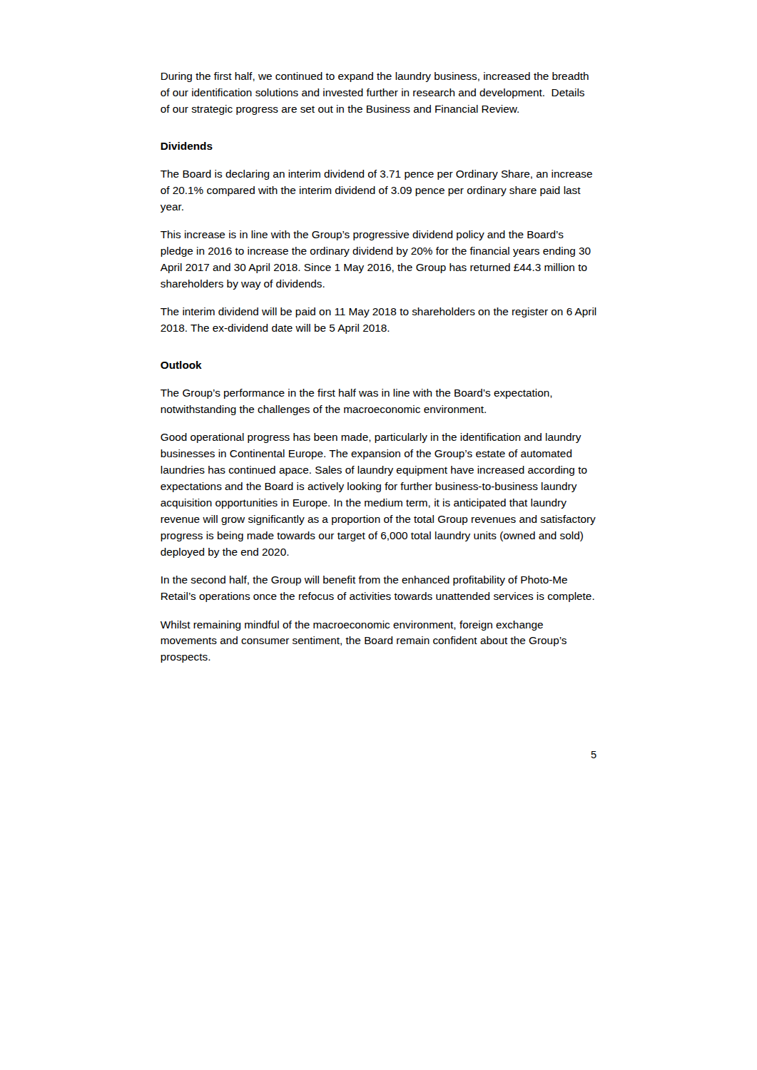During the first half, we continued to expand the laundry business, increased the breadth of our identification solutions and invested further in research and development. Details of our strategic progress are set out in the Business and Financial Review.
Dividends
The Board is declaring an interim dividend of 3.71 pence per Ordinary Share, an increase of 20.1% compared with the interim dividend of 3.09 pence per ordinary share paid last year.
This increase is in line with the Group’s progressive dividend policy and the Board’s pledge in 2016 to increase the ordinary dividend by 20% for the financial years ending 30 April 2017 and 30 April 2018. Since 1 May 2016, the Group has returned £44.3 million to shareholders by way of dividends.
The interim dividend will be paid on 11 May 2018 to shareholders on the register on 6 April 2018. The ex-dividend date will be 5 April 2018.
Outlook
The Group’s performance in the first half was in line with the Board’s expectation, notwithstanding the challenges of the macroeconomic environment.
Good operational progress has been made, particularly in the identification and laundry businesses in Continental Europe. The expansion of the Group’s estate of automated laundries has continued apace. Sales of laundry equipment have increased according to expectations and the Board is actively looking for further business-to-business laundry acquisition opportunities in Europe. In the medium term, it is anticipated that laundry revenue will grow significantly as a proportion of the total Group revenues and satisfactory progress is being made towards our target of 6,000 total laundry units (owned and sold) deployed by the end 2020.
In the second half, the Group will benefit from the enhanced profitability of Photo-Me Retail’s operations once the refocus of activities towards unattended services is complete.
Whilst remaining mindful of the macroeconomic environment, foreign exchange movements and consumer sentiment, the Board remain confident about the Group’s prospects.
5